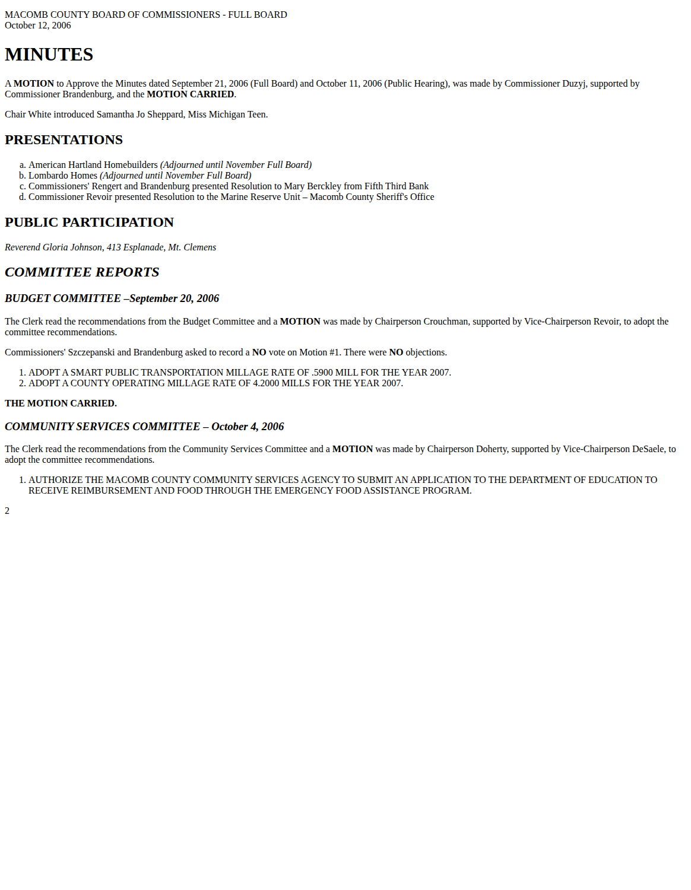MACOMB COUNTY BOARD OF COMMISSIONERS - FULL BOARD
October 12, 2006
MINUTES
A MOTION to Approve the Minutes dated September 21, 2006 (Full Board) and October 11, 2006 (Public Hearing), was made by Commissioner Duzyj, supported by Commissioner Brandenburg, and the MOTION CARRIED.
Chair White introduced Samantha Jo Sheppard, Miss Michigan Teen.
PRESENTATIONS
American Hartland Homebuilders (Adjourned until November Full Board)
Lombardo Homes (Adjourned until November Full Board)
Commissioners' Rengert and Brandenburg presented Resolution to Mary Berckley from Fifth Third Bank
Commissioner Revoir presented Resolution to the Marine Reserve Unit – Macomb County Sheriff's Office
PUBLIC PARTICIPATION
Reverend Gloria Johnson, 413 Esplanade, Mt. Clemens
COMMITTEE REPORTS
BUDGET COMMITTEE –September 20, 2006
The Clerk read the recommendations from the Budget Committee and a MOTION was made by Chairperson Crouchman, supported by Vice-Chairperson Revoir, to adopt the committee recommendations.
Commissioners' Szczepanski and Brandenburg asked to record a NO vote on Motion #1. There were NO objections.
ADOPT A SMART PUBLIC TRANSPORTATION MILLAGE RATE OF .5900 MILL FOR THE YEAR 2007.
ADOPT A COUNTY OPERATING MILLAGE RATE OF 4.2000 MILLS FOR THE YEAR 2007.
THE MOTION CARRIED.
COMMUNITY SERVICES COMMITTEE – October 4, 2006
The Clerk read the recommendations from the Community Services Committee and a MOTION was made by Chairperson Doherty, supported by Vice-Chairperson DeSaele, to adopt the committee recommendations.
AUTHORIZE THE MACOMB COUNTY COMMUNITY SERVICES AGENCY TO SUBMIT AN APPLICATION TO THE DEPARTMENT OF EDUCATION TO RECEIVE REIMBURSEMENT AND FOOD THROUGH THE EMERGENCY FOOD ASSISTANCE PROGRAM.
2